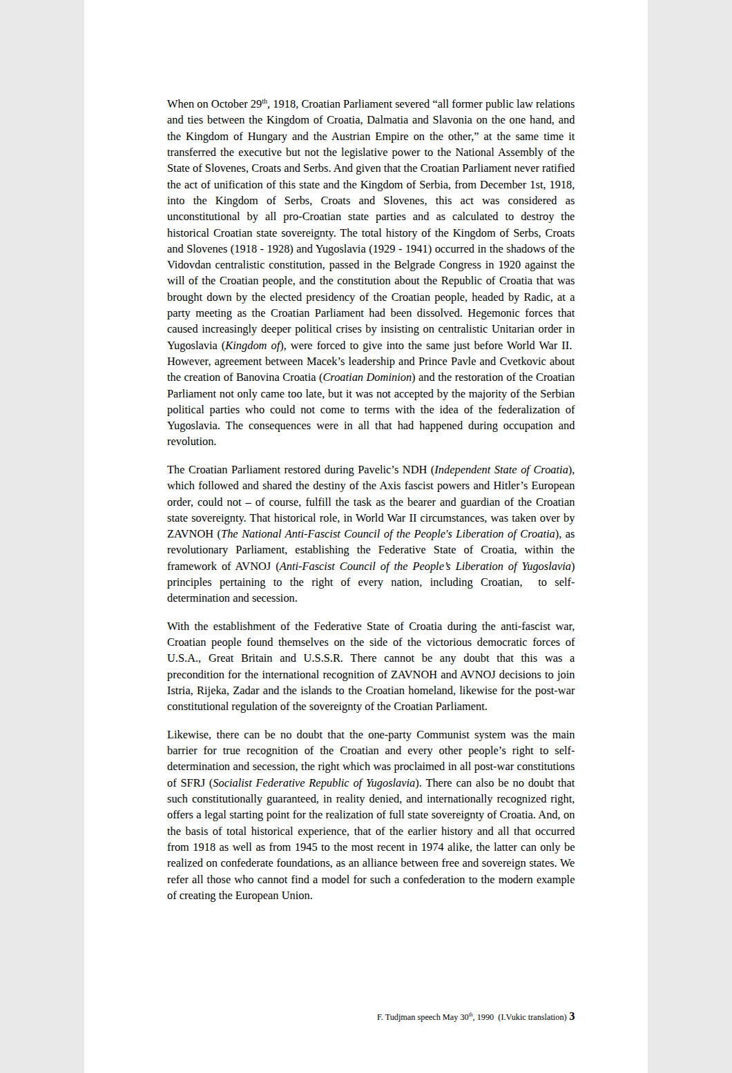When on October 29th, 1918, Croatian Parliament severed “all former public law relations and ties between the Kingdom of Croatia, Dalmatia and Slavonia on the one hand, and the Kingdom of Hungary and the Austrian Empire on the other,” at the same time it transferred the executive but not the legislative power to the National Assembly of the State of Slovenes, Croats and Serbs. And given that the Croatian Parliament never ratified the act of unification of this state and the Kingdom of Serbia, from December 1st, 1918, into the Kingdom of Serbs, Croats and Slovenes, this act was considered as unconstitutional by all pro-Croatian state parties and as calculated to destroy the historical Croatian state sovereignty. The total history of the Kingdom of Serbs, Croats and Slovenes (1918 - 1928) and Yugoslavia (1929 - 1941) occurred in the shadows of the Vidovdan centralistic constitution, passed in the Belgrade Congress in 1920 against the will of the Croatian people, and the constitution about the Republic of Croatia that was brought down by the elected presidency of the Croatian people, headed by Radic, at a party meeting as the Croatian Parliament had been dissolved. Hegemonic forces that caused increasingly deeper political crises by insisting on centralistic Unitarian order in Yugoslavia (Kingdom of), were forced to give into the same just before World War II. However, agreement between Macek’s leadership and Prince Pavle and Cvetkovic about the creation of Banovina Croatia (Croatian Dominion) and the restoration of the Croatian Parliament not only came too late, but it was not accepted by the majority of the Serbian political parties who could not come to terms with the idea of the federalization of Yugoslavia. The consequences were in all that had happened during occupation and revolution.
The Croatian Parliament restored during Pavelic’s NDH (Independent State of Croatia), which followed and shared the destiny of the Axis fascist powers and Hitler’s European order, could not – of course, fulfill the task as the bearer and guardian of the Croatian state sovereignty. That historical role, in World War II circumstances, was taken over by ZAVNOH (The National Anti-Fascist Council of the People's Liberation of Croatia), as revolutionary Parliament, establishing the Federative State of Croatia, within the framework of AVNOJ (Anti-Fascist Council of the People’s Liberation of Yugoslavia) principles pertaining to the right of every nation, including Croatian, to self-determination and secession.
With the establishment of the Federative State of Croatia during the anti-fascist war, Croatian people found themselves on the side of the victorious democratic forces of U.S.A., Great Britain and U.S.S.R. There cannot be any doubt that this was a precondition for the international recognition of ZAVNOH and AVNOJ decisions to join Istria, Rijeka, Zadar and the islands to the Croatian homeland, likewise for the post-war constitutional regulation of the sovereignty of the Croatian Parliament.
Likewise, there can be no doubt that the one-party Communist system was the main barrier for true recognition of the Croatian and every other people’s right to self-determination and secession, the right which was proclaimed in all post-war constitutions of SFRJ (Socialist Federative Republic of Yugoslavia). There can also be no doubt that such constitutionally guaranteed, in reality denied, and internationally recognized right, offers a legal starting point for the realization of full state sovereignty of Croatia. And, on the basis of total historical experience, that of the earlier history and all that occurred from 1918 as well as from 1945 to the most recent in 1974 alike, the latter can only be realized on confederate foundations, as an alliance between free and sovereign states. We refer all those who cannot find a model for such a confederation to the modern example of creating the European Union.
F. Tudjman speech May 30th, 1990 (I.Vukic translation)3